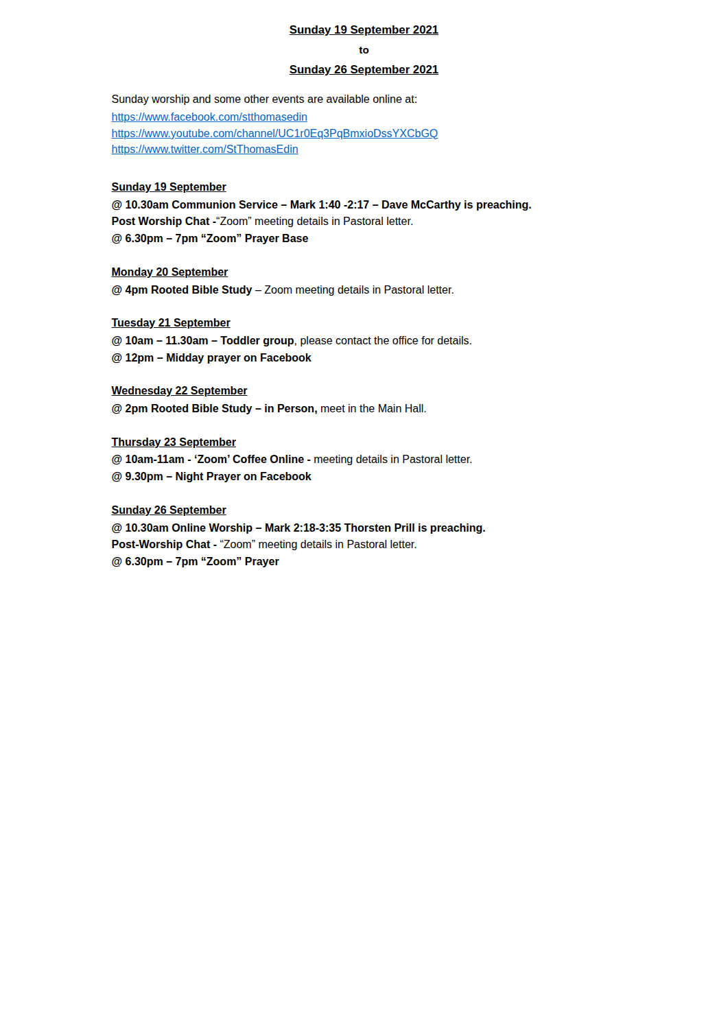Sunday 19 September 2021
to
Sunday 26 September 2021
Sunday worship and some other events are available online at:
https://www.facebook.com/stthomasedin
https://www.youtube.com/channel/UC1r0Eq3PqBmxioDssYXCbGQ
https://www.twitter.com/StThomasEdin
Sunday 19 September
@ 10.30am Communion Service – Mark 1:40 -2:17 – Dave McCarthy is preaching.
Post Worship Chat -“Zoom” meeting details in Pastoral letter.
@ 6.30pm – 7pm “Zoom” Prayer Base
Monday 20 September
@ 4pm Rooted Bible Study – Zoom meeting details in Pastoral letter.
Tuesday 21 September
@ 10am – 11.30am – Toddler group, please contact the office for details.
@ 12pm – Midday prayer on Facebook
Wednesday 22 September
@ 2pm Rooted Bible Study – in Person, meet in the Main Hall.
Thursday 23 September
@ 10am-11am - ‘Zoom’ Coffee Online - meeting details in Pastoral letter.
@ 9.30pm – Night Prayer on Facebook
Sunday 26 September
@ 10.30am Online Worship – Mark 2:18-3:35 Thorsten Prill is preaching.
Post-Worship Chat - “Zoom” meeting details in Pastoral letter.
@ 6.30pm – 7pm “Zoom” Prayer